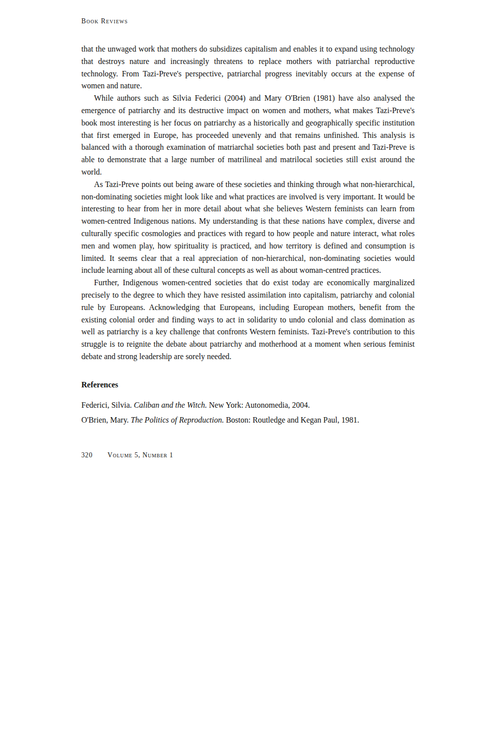Book Reviews
that the unwaged work that mothers do subsidizes capitalism and enables it to expand using technology that destroys nature and increasingly threatens to replace mothers with patriarchal reproductive technology. From Tazi-Preve's perspective, patriarchal progress inevitably occurs at the expense of women and nature.
While authors such as Silvia Federici (2004) and Mary O'Brien (1981) have also analysed the emergence of patriarchy and its destructive impact on women and mothers, what makes Tazi-Preve's book most interesting is her focus on patriarchy as a historically and geographically specific institution that first emerged in Europe, has proceeded unevenly and that remains unfinished. This analysis is balanced with a thorough examination of matriarchal societies both past and present and Tazi-Preve is able to demonstrate that a large number of matrilineal and matrilocal societies still exist around the world.
As Tazi-Preve points out being aware of these societies and thinking through what non-hierarchical, non-dominating societies might look like and what practices are involved is very important. It would be interesting to hear from her in more detail about what she believes Western feminists can learn from women-centred Indigenous nations. My understanding is that these nations have complex, diverse and culturally specific cosmologies and practices with regard to how people and nature interact, what roles men and women play, how spirituality is practiced, and how territory is defined and consumption is limited. It seems clear that a real appreciation of non-hierarchical, non-dominating societies would include learning about all of these cultural concepts as well as about woman-centred practices.
Further, Indigenous women-centred societies that do exist today are economically marginalized precisely to the degree to which they have resisted assimilation into capitalism, patriarchy and colonial rule by Europeans. Acknowledging that Europeans, including European mothers, benefit from the existing colonial order and finding ways to act in solidarity to undo colonial and class domination as well as patriarchy is a key challenge that confronts Western feminists. Tazi-Preve's contribution to this struggle is to reignite the debate about patriarchy and motherhood at a moment when serious feminist debate and strong leadership are sorely needed.
References
Federici, Silvia. Caliban and the Witch. New York: Autonomedia, 2004.
O'Brien, Mary. The Politics of Reproduction. Boston: Routledge and Kegan Paul, 1981.
320 Volume 5, Number 1